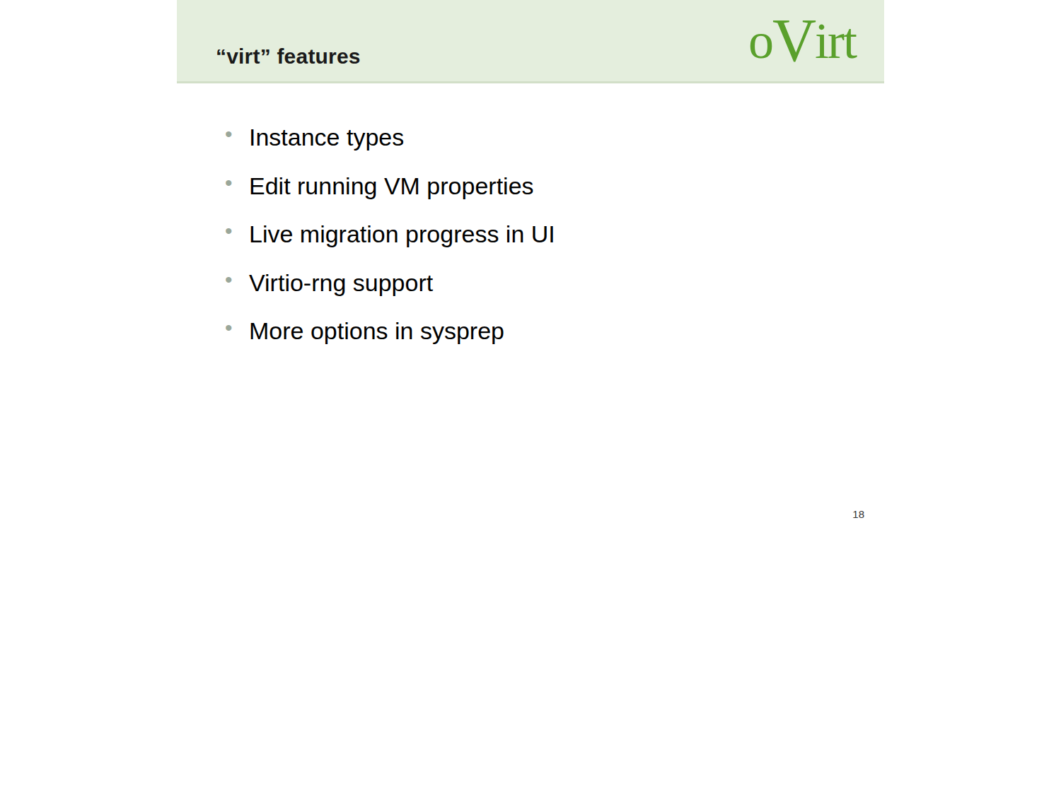“virt” features
oVirt
Instance types
Edit running VM properties
Live migration progress in UI
Virtio-rng support
More options in sysprep
18